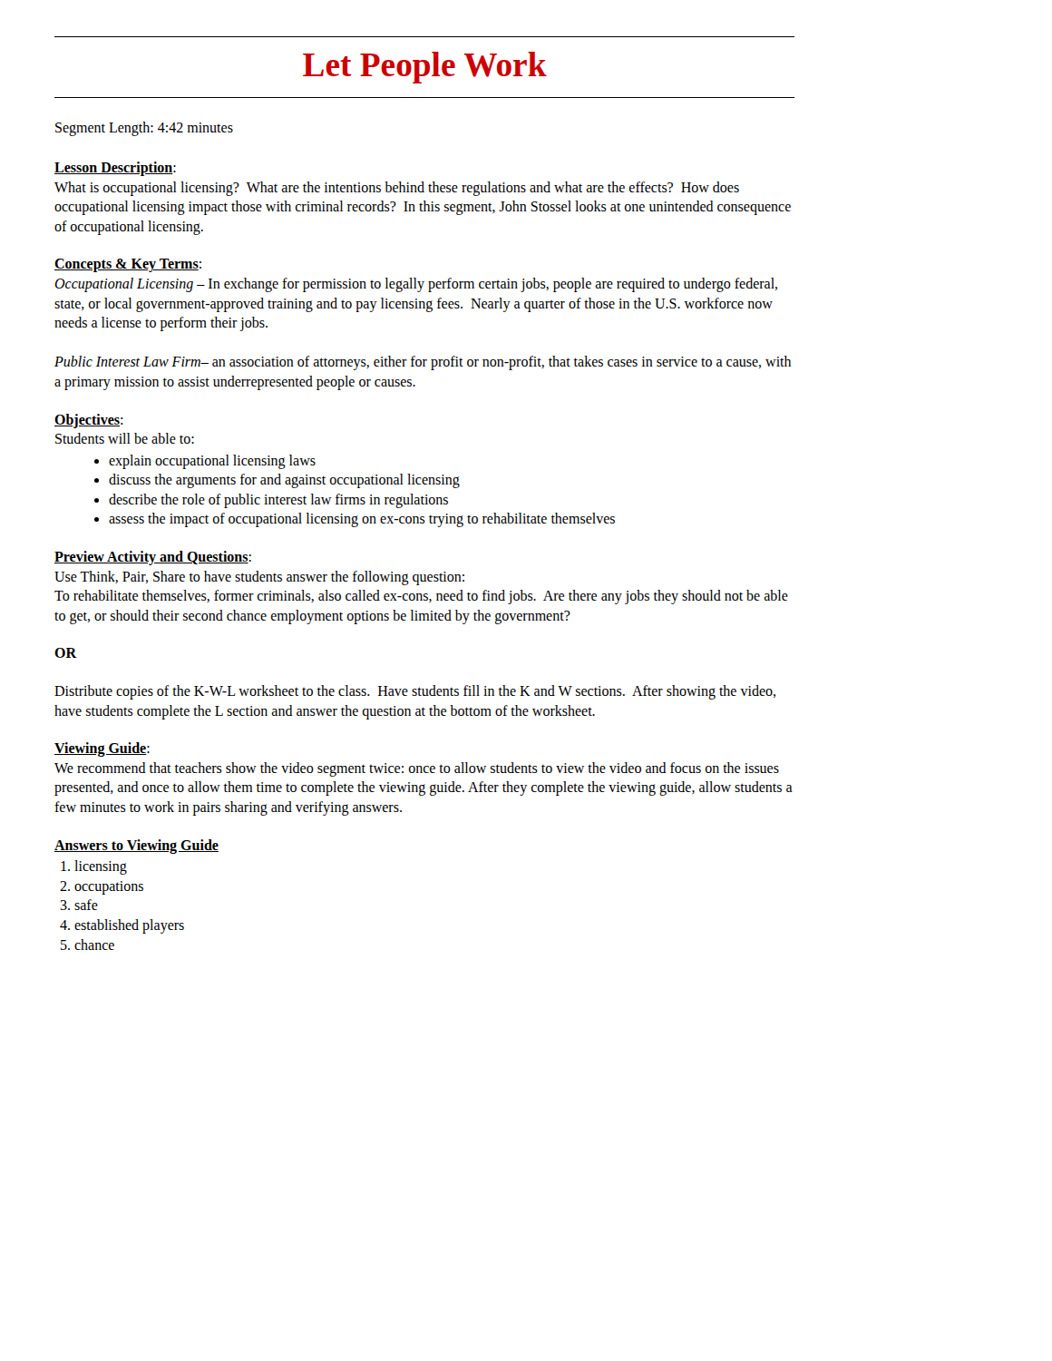Let People Work
Segment Length: 4:42 minutes
Lesson Description
:
What is occupational licensing? What are the intentions behind these regulations and what are the effects? How does occupational licensing impact those with criminal records? In this segment, John Stossel looks at one unintended consequence of occupational licensing.
Concepts & Key Terms
:
Occupational Licensing – In exchange for permission to legally perform certain jobs, people are required to undergo federal, state, or local government-approved training and to pay licensing fees. Nearly a quarter of those in the U.S. workforce now needs a license to perform their jobs.
Public Interest Law Firm– an association of attorneys, either for profit or non-profit, that takes cases in service to a cause, with a primary mission to assist underrepresented people or causes.
Objectives
:
Students will be able to:
explain occupational licensing laws
discuss the arguments for and against occupational licensing
describe the role of public interest law firms in regulations
assess the impact of occupational licensing on ex-cons trying to rehabilitate themselves
Preview Activity and Questions
:
Use Think, Pair, Share to have students answer the following question:
To rehabilitate themselves, former criminals, also called ex-cons, need to find jobs. Are there any jobs they should not be able to get, or should their second chance employment options be limited by the government?
OR
Distribute copies of the K-W-L worksheet to the class. Have students fill in the K and W sections. After showing the video, have students complete the L section and answer the question at the bottom of the worksheet.
Viewing Guide
:
We recommend that teachers show the video segment twice: once to allow students to view the video and focus on the issues presented, and once to allow them time to complete the viewing guide. After they complete the viewing guide, allow students a few minutes to work in pairs sharing and verifying answers.
Answers to Viewing Guide
licensing
occupations
safe
established players
chance